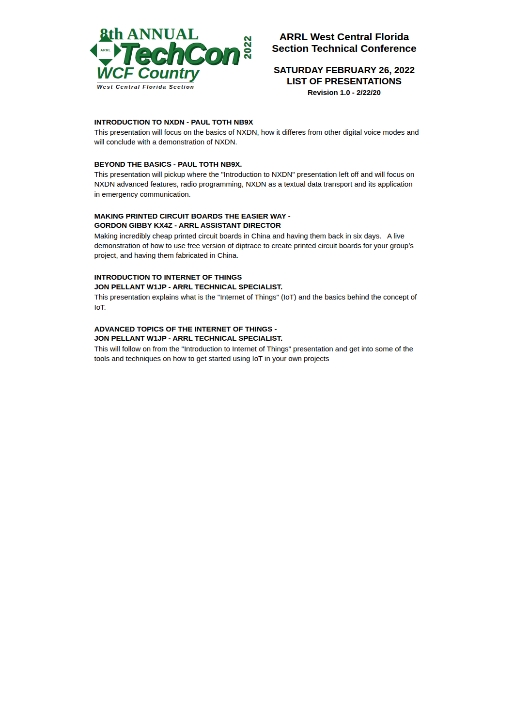8th ANNUAL
TechCon
2022
WCF Country
West Central Florida Section
ARRL West Central Florida
Section Technical Conference
SATURDAY FEBRUARY 26, 2022
LIST OF PRESENTATIONS
Revision 1.0 - 2/22/20
Introduction to NXDN - Paul Toth NB9X
This presentation will focus on the basics of NXDN, how it differes from other digital voice modes and will conclude with a demonstration of NXDN.
Beyond the Basics - Paul Toth NB9X.
This presentation will pickup where the "Introduction to NXDN" presentation left off and will focus on NXDN advanced features, radio programming, NXDN as a textual data transport and its application in emergency communication.
Making Printed Circuit Boards the Easier Way -
Gordon Gibby KX4Z - ARRL Assistant Director
Making incredibly cheap printed circuit boards in China and having them back in six days. A live demonstration of how to use free version of diptrace to create printed circuit boards for your group’s project, and having them fabricated in China.
Introduction to Internet of Things
Jon Pellant W1JP - ARRL Technical Specialist.
This presentation explains what is the "Internet of Things" (IoT) and the basics behind the concept of IoT.
Advanced Topics of the Internet of Things -
Jon Pellant W1JP - ARRL Technical Specialist.
This will follow on from the "Introduction to Internet of Things" presentation and get into some of the tools and techniques on how to get started using IoT in your own projects